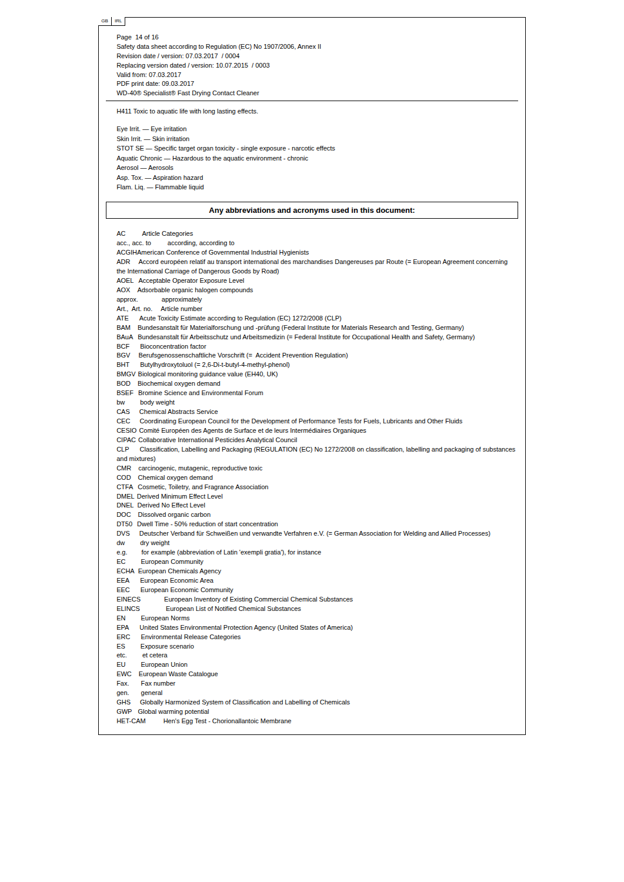GB
IRL
Page 14 of 16
Safety data sheet according to Regulation (EC) No 1907/2006, Annex II
Revision date / version: 07.03.2017 / 0004
Replacing version dated / version: 10.07.2015 / 0003
Valid from: 07.03.2017
PDF print date: 09.03.2017
WD-40® Specialist® Fast Drying Contact Cleaner
H411 Toxic to aquatic life with long lasting effects.
Eye Irrit. — Eye irritation
Skin Irrit. — Skin irritation
STOT SE — Specific target organ toxicity - single exposure - narcotic effects
Aquatic Chronic — Hazardous to the aquatic environment - chronic
Aerosol — Aerosols
Asp. Tox. — Aspiration hazard
Flam. Liq. — Flammable liquid
Any abbreviations and acronyms used in this document:
AC Article Categories
acc., acc. to according, according to
ACGIHAmerican Conference of Governmental Industrial Hygienists
ADR Accord européen relatif au transport international des marchandises Dangereuses par Route (= European Agreement concerning the International Carriage of Dangerous Goods by Road)
AOEL Acceptable Operator Exposure Level
AOX Adsorbable organic halogen compounds
approx. approximately
Art., Art. no. Article number
ATE Acute Toxicity Estimate according to Regulation (EC) 1272/2008 (CLP)
BAM Bundesanstalt für Materialforschung und -prüfung (Federal Institute for Materials Research and Testing, Germany)
BAuA Bundesanstalt für Arbeitsschutz und Arbeitsmedizin (= Federal Institute for Occupational Health and Safety, Germany)
BCF Bioconcentration factor
BGV Berufsgenossenschaftliche Vorschrift (= Accident Prevention Regulation)
BHT Butylhydroxytoluol (= 2,6-Di-t-butyl-4-methyl-phenol)
BMGV Biological monitoring guidance value (EH40, UK)
BOD Biochemical oxygen demand
BSEF Bromine Science and Environmental Forum
bw body weight
CAS Chemical Abstracts Service
CEC Coordinating European Council for the Development of Performance Tests for Fuels, Lubricants and Other Fluids
CESIO Comité Européen des Agents de Surface et de leurs Intermédiaires Organiques
CIPAC Collaborative International Pesticides Analytical Council
CLP Classification, Labelling and Packaging (REGULATION (EC) No 1272/2008 on classification, labelling and packaging of substances and mixtures)
CMR carcinogenic, mutagenic, reproductive toxic
COD Chemical oxygen demand
CTFA Cosmetic, Toiletry, and Fragrance Association
DMEL Derived Minimum Effect Level
DNEL Derived No Effect Level
DOC Dissolved organic carbon
DT50 Dwell Time - 50% reduction of start concentration
DVS Deutscher Verband für Schweißen und verwandte Verfahren e.V. (= German Association for Welding and Allied Processes)
dw dry weight
e.g. for example (abbreviation of Latin 'exempli gratia'), for instance
EC European Community
ECHA European Chemicals Agency
EEA European Economic Area
EEC European Economic Community
EINECS European Inventory of Existing Commercial Chemical Substances
ELINCS European List of Notified Chemical Substances
EN European Norms
EPA United States Environmental Protection Agency (United States of America)
ERC Environmental Release Categories
ES Exposure scenario
etc. et cetera
EU European Union
EWC European Waste Catalogue
Fax. Fax number
gen. general
GHS Globally Harmonized System of Classification and Labelling of Chemicals
GWP Global warming potential
HET-CAM Hen's Egg Test - Chorionallantoic Membrane